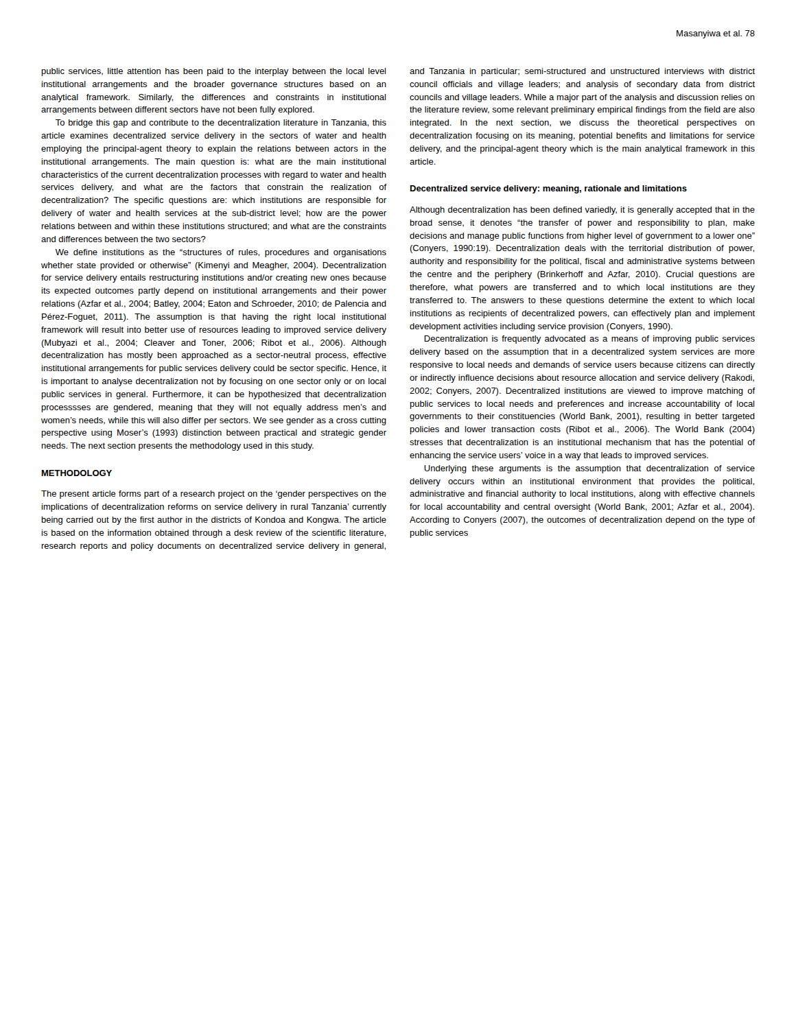Masanyiwa et al. 78
public services, little attention has been paid to the interplay between the local level institutional arrangements and the broader governance structures based on an analytical framework. Similarly, the differences and constraints in institutional arrangements between different sectors have not been fully explored.
To bridge this gap and contribute to the decentralization literature in Tanzania, this article examines decentralized service delivery in the sectors of water and health employing the principal-agent theory to explain the relations between actors in the institutional arrangements. The main question is: what are the main institutional characteristics of the current decentralization processes with regard to water and health services delivery, and what are the factors that constrain the realization of decentralization? The specific questions are: which institutions are responsible for delivery of water and health services at the sub-district level; how are the power relations between and within these institutions structured; and what are the constraints and differences between the two sectors?
We define institutions as the “structures of rules, procedures and organisations whether state provided or otherwise” (Kimenyi and Meagher, 2004). Decentralization for service delivery entails restructuring institutions and/or creating new ones because its expected outcomes partly depend on institutional arrangements and their power relations (Azfar et al., 2004; Batley, 2004; Eaton and Schroeder, 2010; de Palencia and Pérez-Foguet, 2011). The assumption is that having the right local institutional framework will result into better use of resources leading to improved service delivery (Mubyazi et al., 2004; Cleaver and Toner, 2006; Ribot et al., 2006). Although decentralization has mostly been approached as a sector-neutral process, effective institutional arrangements for public services delivery could be sector specific. Hence, it is important to analyse decentralization not by focusing on one sector only or on local public services in general. Furthermore, it can be hypothesized that decentralization processsses are gendered, meaning that they will not equally address men’s and women’s needs, while this will also differ per sectors. We see gender as a cross cutting perspective using Moser’s (1993) distinction between practical and strategic gender needs. The next section presents the methodology used in this study.
METHODOLOGY
The present article forms part of a research project on the ‘gender perspectives on the implications of decentralization reforms on service delivery in rural Tanzania’ currently being carried out by the first author in the districts of Kondoa and Kongwa. The article is based on the information obtained through a desk review of the scientific literature, research reports and policy documents on decentralized service delivery in general, and Tanzania in particular; semi-structured and unstructured interviews with district council officials and village leaders; and analysis of secondary data from district councils and village leaders. While a major part of the analysis and discussion relies on the literature review, some relevant preliminary empirical findings from the field are also integrated. In the next section, we discuss the theoretical perspectives on decentralization focusing on its meaning, potential benefits and limitations for service delivery, and the principal-agent theory which is the main analytical framework in this article.
Decentralized service delivery: meaning, rationale and limitations
Although decentralization has been defined variedly, it is generally accepted that in the broad sense, it denotes “the transfer of power and responsibility to plan, make decisions and manage public functions from higher level of government to a lower one” (Conyers, 1990:19). Decentralization deals with the territorial distribution of power, authority and responsibility for the political, fiscal and administrative systems between the centre and the periphery (Brinkerhoff and Azfar, 2010). Crucial questions are therefore, what powers are transferred and to which local institutions are they transferred to. The answers to these questions determine the extent to which local institutions as recipients of decentralized powers, can effectively plan and implement development activities including service provision (Conyers, 1990).
Decentralization is frequently advocated as a means of improving public services delivery based on the assumption that in a decentralized system services are more responsive to local needs and demands of service users because citizens can directly or indirectly influence decisions about resource allocation and service delivery (Rakodi, 2002; Conyers, 2007). Decentralized institutions are viewed to improve matching of public services to local needs and preferences and increase accountability of local governments to their constituencies (World Bank, 2001), resulting in better targeted policies and lower transaction costs (Ribot et al., 2006). The World Bank (2004) stresses that decentralization is an institutional mechanism that has the potential of enhancing the service users’ voice in a way that leads to improved services.
Underlying these arguments is the assumption that decentralization of service delivery occurs within an institutional environment that provides the political, administrative and financial authority to local institutions, along with effective channels for local accountability and central oversight (World Bank, 2001; Azfar et al., 2004). According to Conyers (2007), the outcomes of decentralization depend on the type of public services